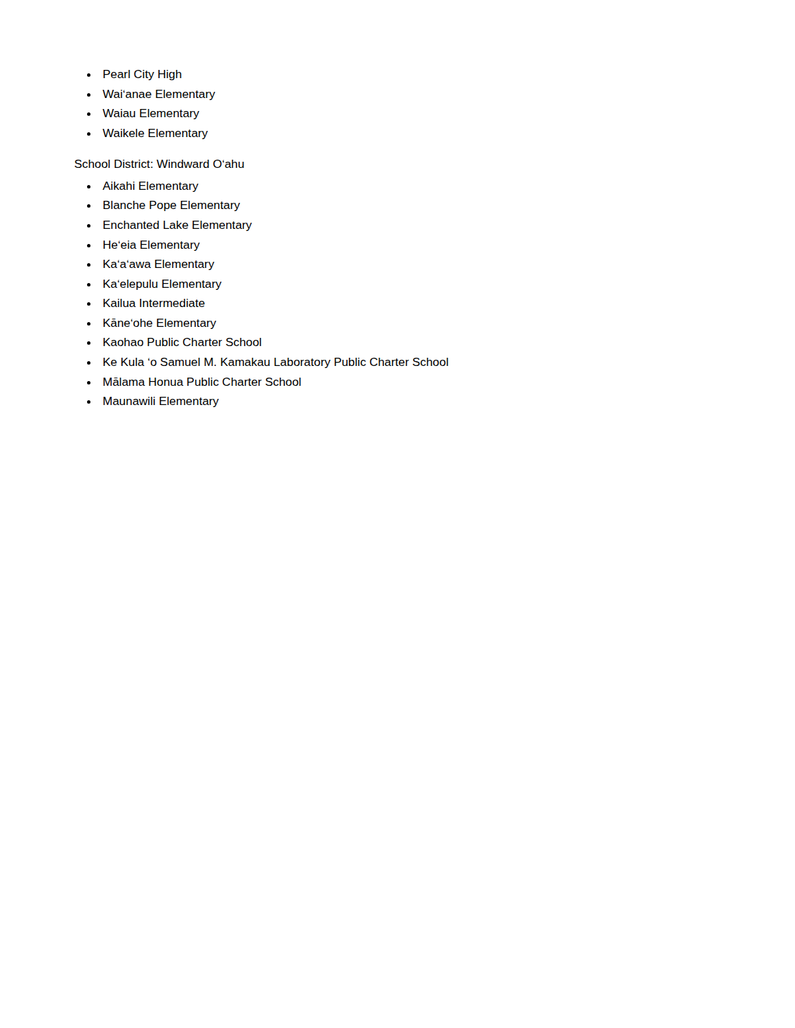Pearl City High
Waiʻanae Elementary
Waiau Elementary
Waikele Elementary
School District: Windward Oʻahu
Aikahi Elementary
Blanche Pope Elementary
Enchanted Lake Elementary
Heʻeia Elementary
Kaʻaʻawa Elementary
Kaʻelepulu Elementary
Kailua Intermediate
Kāneʻohe Elementary
Kaohao Public Charter School
Ke Kula ʻo Samuel M. Kamakau Laboratory Public Charter School
Mālama Honua Public Charter School
Maunawili Elementary